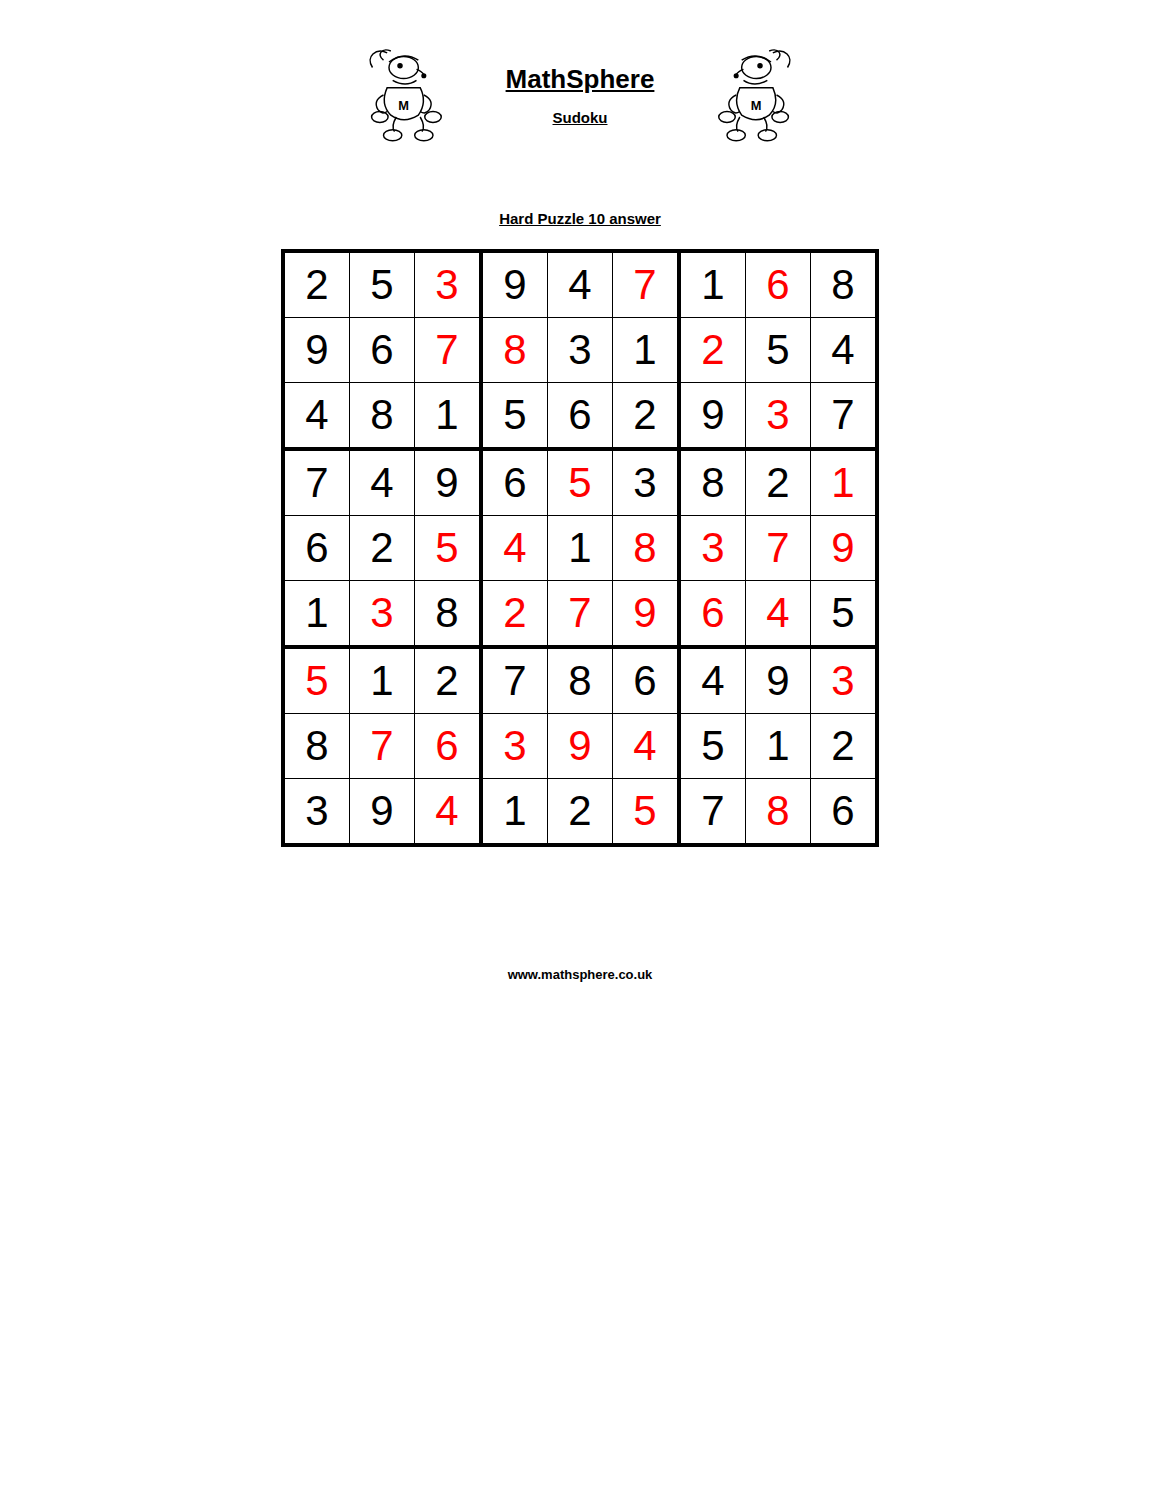M
MathSphere
Sudoku
M
Hard Puzzle 10 answer
| 2 | 5 | 3 | 9 | 4 | 7 | 1 | 6 | 8 |
| 9 | 6 | 7 | 8 | 3 | 1 | 2 | 5 | 4 |
| 4 | 8 | 1 | 5 | 6 | 2 | 9 | 3 | 7 |
| 7 | 4 | 9 | 6 | 5 | 3 | 8 | 2 | 1 |
| 6 | 2 | 5 | 4 | 1 | 8 | 3 | 7 | 9 |
| 1 | 3 | 8 | 2 | 7 | 9 | 6 | 4 | 5 |
| 5 | 1 | 2 | 7 | 8 | 6 | 4 | 9 | 3 |
| 8 | 7 | 6 | 3 | 9 | 4 | 5 | 1 | 2 |
| 3 | 9 | 4 | 1 | 2 | 5 | 7 | 8 | 6 |
www.mathsphere.co.uk